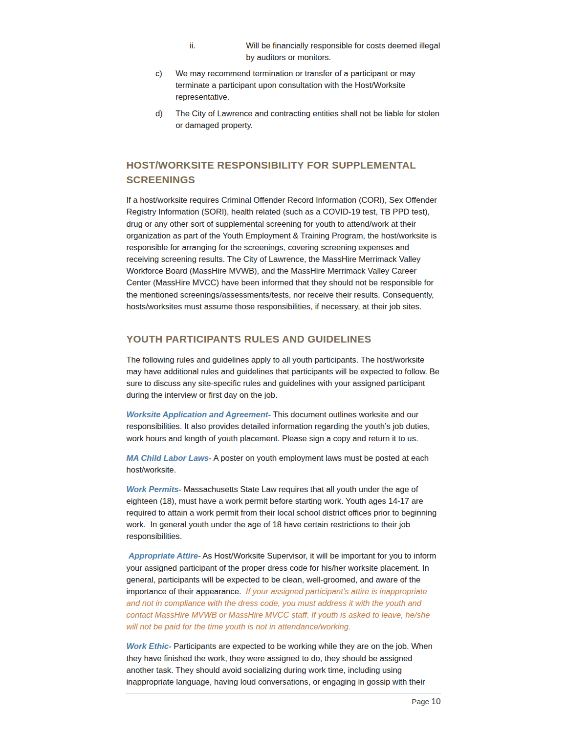ii. Will be financially responsible for costs deemed illegal by auditors or monitors.
c) We may recommend termination or transfer of a participant or may terminate a participant upon consultation with the Host/Worksite representative.
d) The City of Lawrence and contracting entities shall not be liable for stolen or damaged property.
Host/Worksite Responsibility for Supplemental Screenings
If a host/worksite requires Criminal Offender Record Information (CORI), Sex Offender Registry Information (SORI), health related (such as a COVID-19 test, TB PPD test), drug or any other sort of supplemental screening for youth to attend/work at their organization as part of the Youth Employment & Training Program, the host/worksite is responsible for arranging for the screenings, covering screening expenses and receiving screening results. The City of Lawrence, the MassHire Merrimack Valley Workforce Board (MassHire MVWB), and the MassHire Merrimack Valley Career Center (MassHire MVCC) have been informed that they should not be responsible for the mentioned screenings/assessments/tests, nor receive their results. Consequently, hosts/worksites must assume those responsibilities, if necessary, at their job sites.
Youth Participants Rules and Guidelines
The following rules and guidelines apply to all youth participants. The host/worksite may have additional rules and guidelines that participants will be expected to follow. Be sure to discuss any site-specific rules and guidelines with your assigned participant during the interview or first day on the job.
Worksite Application and Agreement- This document outlines worksite and our responsibilities. It also provides detailed information regarding the youth’s job duties, work hours and length of youth placement. Please sign a copy and return it to us.
MA Child Labor Laws- A poster on youth employment laws must be posted at each host/worksite.
Work Permits- Massachusetts State Law requires that all youth under the age of eighteen (18), must have a work permit before starting work. Youth ages 14-17 are required to attain a work permit from their local school district offices prior to beginning work. In general youth under the age of 18 have certain restrictions to their job responsibilities.
Appropriate Attire- As Host/Worksite Supervisor, it will be important for you to inform your assigned participant of the proper dress code for his/her worksite placement. In general, participants will be expected to be clean, well-groomed, and aware of the importance of their appearance. If your assigned participant’s attire is inappropriate and not in compliance with the dress code, you must address it with the youth and contact MassHire MVWB or MassHire MVCC staff. If youth is asked to leave, he/she will not be paid for the time youth is not in attendance/working.
Work Ethic- Participants are expected to be working while they are on the job. When they have finished the work, they were assigned to do, they should be assigned another task. They should avoid socializing during work time, including using inappropriate language, having loud conversations, or engaging in gossip with their
Page 10